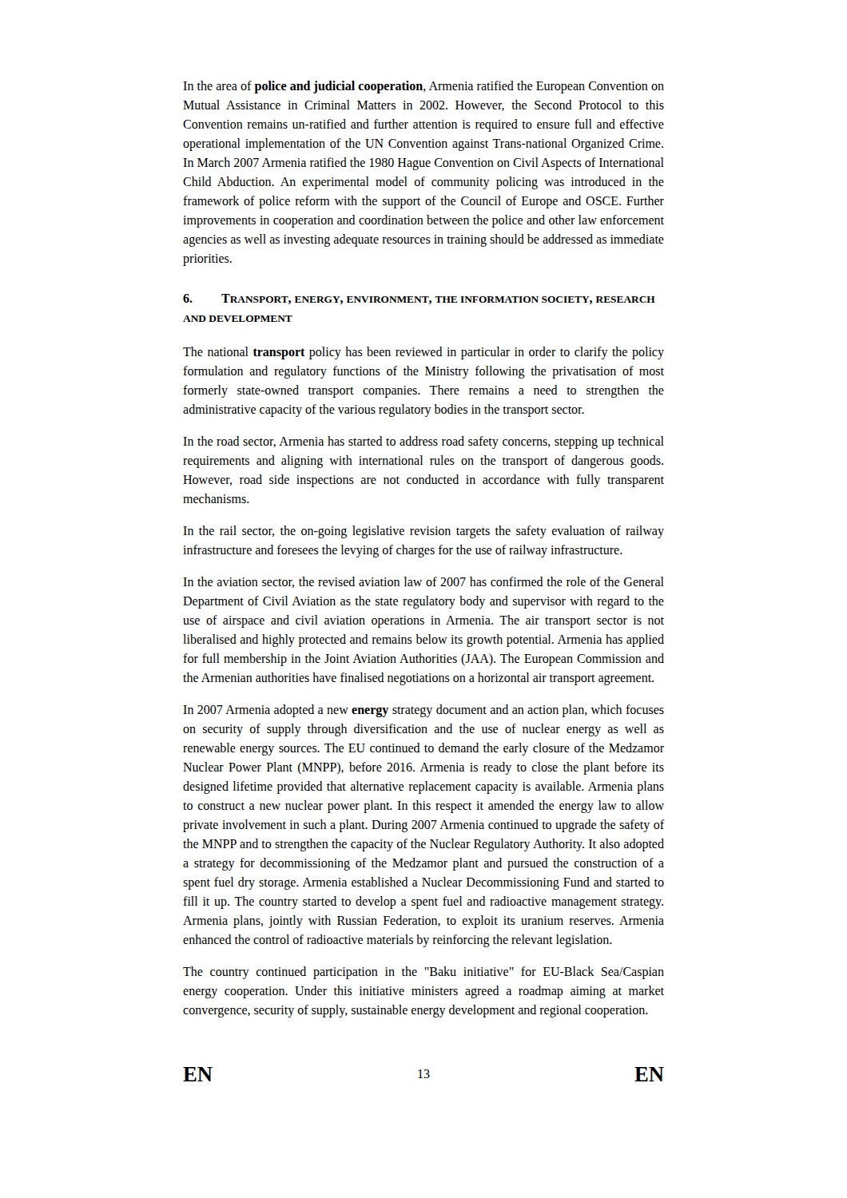In the area of police and judicial cooperation, Armenia ratified the European Convention on Mutual Assistance in Criminal Matters in 2002. However, the Second Protocol to this Convention remains un-ratified and further attention is required to ensure full and effective operational implementation of the UN Convention against Trans-national Organized Crime. In March 2007 Armenia ratified the 1980 Hague Convention on Civil Aspects of International Child Abduction. An experimental model of community policing was introduced in the framework of police reform with the support of the Council of Europe and OSCE. Further improvements in cooperation and coordination between the police and other law enforcement agencies as well as investing adequate resources in training should be addressed as immediate priorities.
6. TRANSPORT, ENERGY, ENVIRONMENT, THE INFORMATION SOCIETY, RESEARCH AND DEVELOPMENT
The national transport policy has been reviewed in particular in order to clarify the policy formulation and regulatory functions of the Ministry following the privatisation of most formerly state-owned transport companies. There remains a need to strengthen the administrative capacity of the various regulatory bodies in the transport sector.
In the road sector, Armenia has started to address road safety concerns, stepping up technical requirements and aligning with international rules on the transport of dangerous goods. However, road side inspections are not conducted in accordance with fully transparent mechanisms.
In the rail sector, the on-going legislative revision targets the safety evaluation of railway infrastructure and foresees the levying of charges for the use of railway infrastructure.
In the aviation sector, the revised aviation law of 2007 has confirmed the role of the General Department of Civil Aviation as the state regulatory body and supervisor with regard to the use of airspace and civil aviation operations in Armenia. The air transport sector is not liberalised and highly protected and remains below its growth potential. Armenia has applied for full membership in the Joint Aviation Authorities (JAA). The European Commission and the Armenian authorities have finalised negotiations on a horizontal air transport agreement.
In 2007 Armenia adopted a new energy strategy document and an action plan, which focuses on security of supply through diversification and the use of nuclear energy as well as renewable energy sources. The EU continued to demand the early closure of the Medzamor Nuclear Power Plant (MNPP), before 2016. Armenia is ready to close the plant before its designed lifetime provided that alternative replacement capacity is available. Armenia plans to construct a new nuclear power plant. In this respect it amended the energy law to allow private involvement in such a plant. During 2007 Armenia continued to upgrade the safety of the MNPP and to strengthen the capacity of the Nuclear Regulatory Authority. It also adopted a strategy for decommissioning of the Medzamor plant and pursued the construction of a spent fuel dry storage. Armenia established a Nuclear Decommissioning Fund and started to fill it up. The country started to develop a spent fuel and radioactive management strategy. Armenia plans, jointly with Russian Federation, to exploit its uranium reserves. Armenia enhanced the control of radioactive materials by reinforcing the relevant legislation.
The country continued participation in the "Baku initiative" for EU-Black Sea/Caspian energy cooperation. Under this initiative ministers agreed a roadmap aiming at market convergence, security of supply, sustainable energy development and regional cooperation.
EN
13
EN